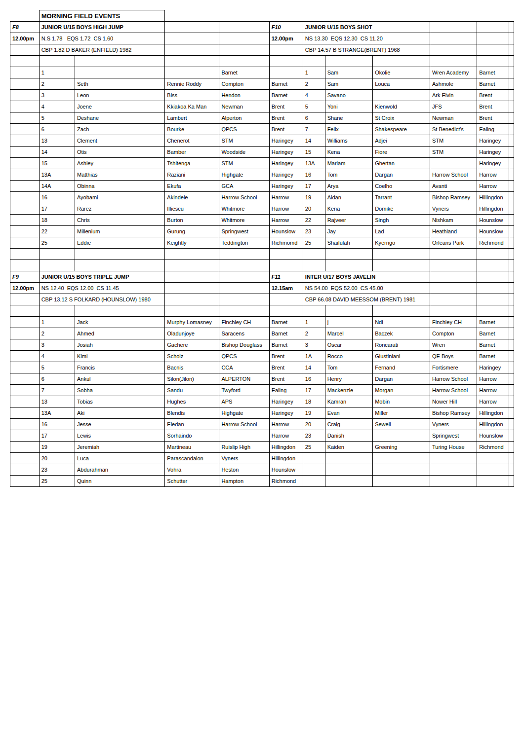| | MORNING FIELD EVENTS | | | | | | | | | |
| F8 | JUNIOR U/15 BOYS HIGH JUMP | | | F10 | JUNIOR U/15 BOYS SHOT | | | |
| 12.00pm | N.S 1.78 EQS 1.72 CS 1.60 | | | 12.00pm | NS 13.30 EQS 12.30 CS 11.20 | | | |
| | CBP 1.82 D BAKER (ENFIELD) 1982 | | | | CBP 14.57 B STRANGE(BRENT) 1968 | | | |
| | 1 | | | Barnet | | 1 | Sam | Okolie | Wren Academy | Barnet | |
| | 2 | Seth | Rennie Roddy | Compton | Barnet | 2 | Sam | Louca | Ashmole | Barnet | |
| | 3 | Leon | Biss | Hendon | Barnet | 4 | Savano | | Ark Elvin | Brent | |
| | 4 | Joene | Kkiakoa Ka Man | Newman | Brent | 5 | Yoni | Kienwold | JFS | Brent | |
| | 5 | Deshane | Lambert | Alperton | Brent | 6 | Shane | St Croix | Newman | Brent | |
| | 6 | Zach | Bourke | QPCS | Brent | 7 | Felix | Shakespeare | St Benedict's | Ealing | |
| | 13 | Clement | Chenerot | STM | Haringey | 14 | Williams | Adjei | STM | Haringey | |
| | 14 | Otis | Bamber | Woodside | Haringey | 15 | Kena | Fiore | STM | Haringey | |
| | 15 | Ashley | Tshitenga | STM | Haringey | 13A | Mariam | Ghertan | | Haringey | |
| | 13A | Matthias | Raziani | Highgate | Haringey | 16 | Tom | Dargan | Harrow School | Harrow | |
| | 14A | Obinna | Ekufa | GCA | Haringey | 17 | Arya | Coelho | Avanti | Harrow | |
| | 16 | Ayobami | Akindele | Harrow School | Harrow | 19 | Aidan | Tarrant | Bishop Ramsey | Hillingdon | |
| | 17 | Rarez | Illiescu | Whitmore | Harrow | 20 | Kena | Domike | Vyners | Hillingdon | |
| | 18 | Chris | Burton | Whitmore | Harrow | 22 | Rajveer | Singh | Nishkam | Hounslow | |
| | 22 | Millenium | Gurung | Springwest | Hounslow | 23 | Jay | Lad | Heathland | Hounslow | |
| | 25 | Eddie | Keightly | Teddington | Richmomd | 25 | Shaifulah | Kyerngo | Orleans Park | Richmond | |
| F9 | JUNIOR U/15 BOYS TRIPLE JUMP | | | F11 | INTER U/17 BOYS JAVELIN | | | |
| 12.00pm | NS 12.40 EQS 12.00 CS 11.45 | | | 12.15am | NS 54.00 EQS 52.00 CS 45.00 | | | |
| | CBP 13.12 S FOLKARD (HOUNSLOW) 1980 | | | | CBP 66.08 DAVID MEESSOM (BRENT) 1981 | | | |
| | 1 | Jack | Murphy Lomasney | Finchley CH | Barnet | 1 | j | Ndi | Finchley CH | Barnet | |
| | 2 | Ahmed | Oladunjoye | Saracens | Barnet | 2 | Marcel | Baczek | Compton | Barnet | |
| | 3 | Josiah | Gachere | Bishop Douglass | Barnet | 3 | Oscar | Roncarati | Wren | Barnet | |
| | 4 | Kimi | Scholz | QPCS | Brent | 1A | Rocco | Giustiniani | QE Boys | Barnet | |
| | 5 | Francis | Bacnis | CCA | Brent | 14 | Tom | Fernand | Fortismere | Haringey | |
| | 6 | Ankul | Silon(Jilon) | ALPERTON | Brent | 16 | Henry | Dargan | Harrow School | Harrow | |
| | 7 | Sobha | Sandu | Twyford | Ealing | 17 | Mackenzie | Morgan | Harrow School | Harrow | |
| | 13 | Tobias | Hughes | APS | Haringey | 18 | Kamran | Mobin | Nower Hill | Harrow | |
| | 13A | Aki | Blendis | Highgate | Haringey | 19 | Evan | Miller | Bishop Ramsey | Hillingdon | |
| | 16 | Jesse | Eledan | Harrow School | Harrow | 20 | Craig | Sewell | Vyners | Hillingdon | |
| | 17 | Lewis | Sorhaindo | | Harrow | 23 | Danish | | Springwest | Hounslow | |
| | 19 | Jeremiah | Martineau | Ruislip High | Hillingdon | 25 | Kaiden | Greening | Turing House | Richmond | |
| | 20 | Luca | Parascandalon | Vyners | Hillingdon | | | | | | |
| | 23 | Abdurahman | Vohra | Heston | Hounslow | | | | | | |
| | 25 | Quinn | Schutter | Hampton | Richmond | | | | | | |